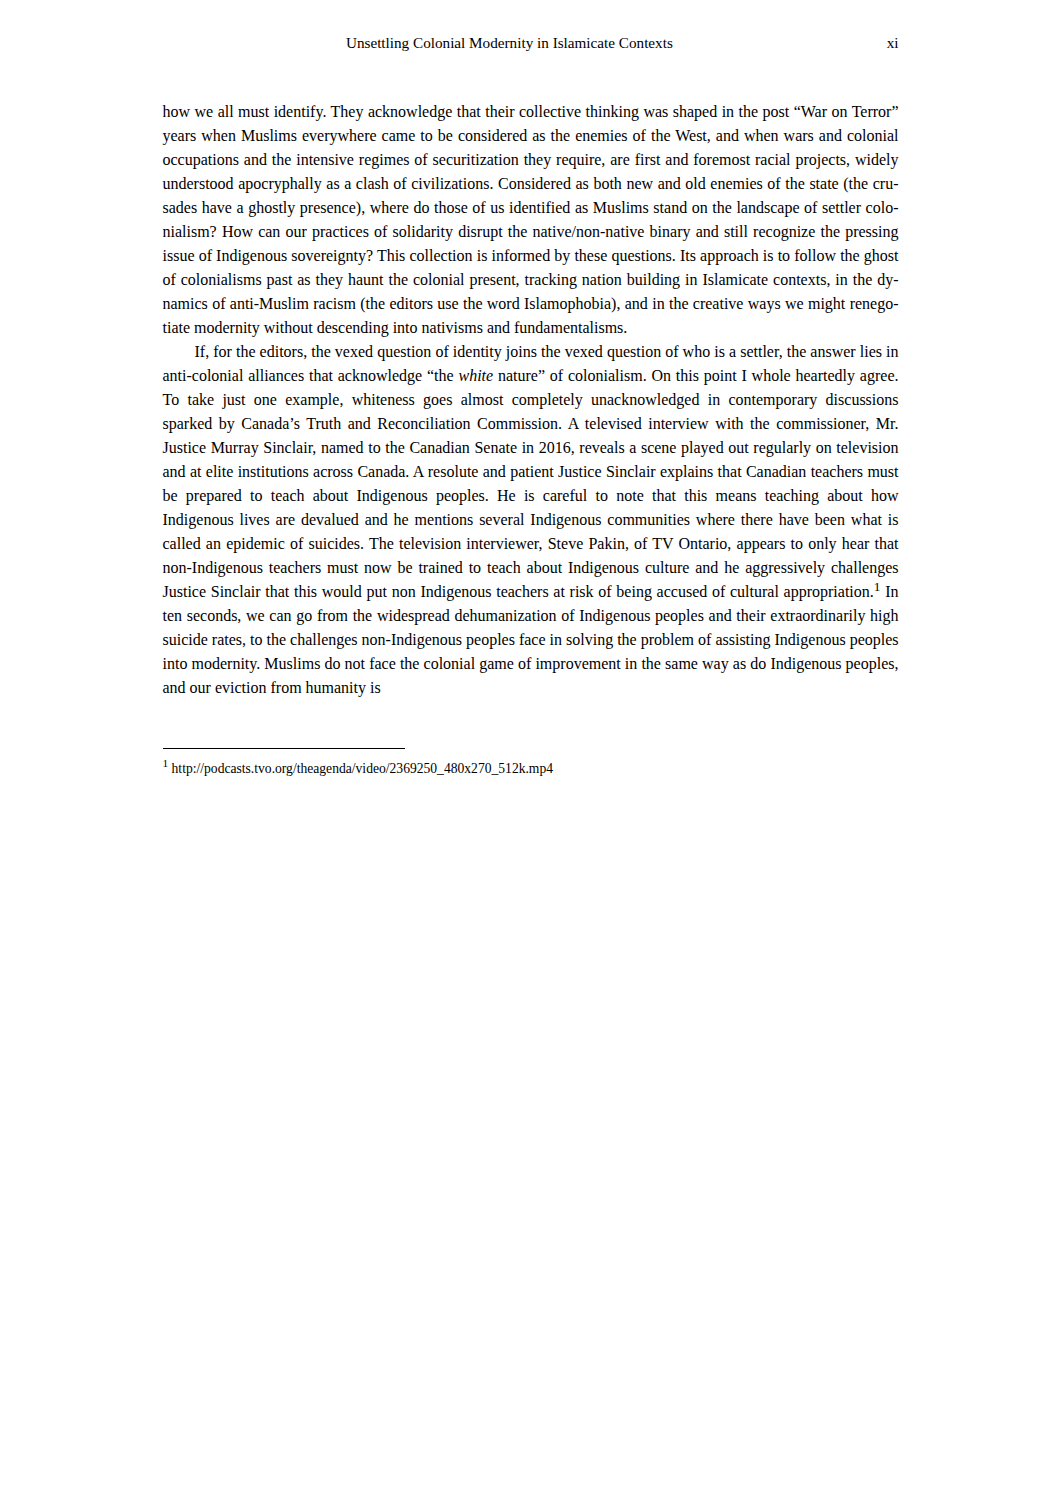Unsettling Colonial Modernity in Islamicate Contexts xi
how we all must identify. They acknowledge that their collective thinking was shaped in the post “War on Terror” years when Muslims everywhere came to be considered as the enemies of the West, and when wars and colonial occupations and the intensive regimes of securitization they require, are first and foremost racial projects, widely understood apocryphally as a clash of civilizations. Considered as both new and old enemies of the state (the crusades have a ghostly presence), where do those of us identified as Muslims stand on the landscape of settler colonialism? How can our practices of solidarity disrupt the native/non-native binary and still recognize the pressing issue of Indigenous sovereignty? This collection is informed by these questions. Its approach is to follow the ghost of colonialisms past as they haunt the colonial present, tracking nation building in Islamicate contexts, in the dynamics of anti-Muslim racism (the editors use the word Islamophobia), and in the creative ways we might renegotiate modernity without descending into nativisms and fundamentalisms.
If, for the editors, the vexed question of identity joins the vexed question of who is a settler, the answer lies in anti-colonial alliances that acknowledge “the white nature” of colonialism. On this point I whole heartedly agree. To take just one example, whiteness goes almost completely unacknowledged in contemporary discussions sparked by Canada’s Truth and Reconciliation Commission. A televised interview with the commissioner, Mr. Justice Murray Sinclair, named to the Canadian Senate in 2016, reveals a scene played out regularly on television and at elite institutions across Canada. A resolute and patient Justice Sinclair explains that Canadian teachers must be prepared to teach about Indigenous peoples. He is careful to note that this means teaching about how Indigenous lives are devalued and he mentions several Indigenous communities where there have been what is called an epidemic of suicides. The television interviewer, Steve Pakin, of TV Ontario, appears to only hear that non-Indigenous teachers must now be trained to teach about Indigenous culture and he aggressively challenges Justice Sinclair that this would put non Indigenous teachers at risk of being accused of cultural appropriation.1 In ten seconds, we can go from the widespread dehumanization of Indigenous peoples and their extraordinarily high suicide rates, to the challenges non-Indigenous peoples face in solving the problem of assisting Indigenous peoples into modernity. Muslims do not face the colonial game of improvement in the same way as do Indigenous peoples, and our eviction from humanity is
1 http://podcasts.tvo.org/theagenda/video/2369250_480x270_512k.mp4